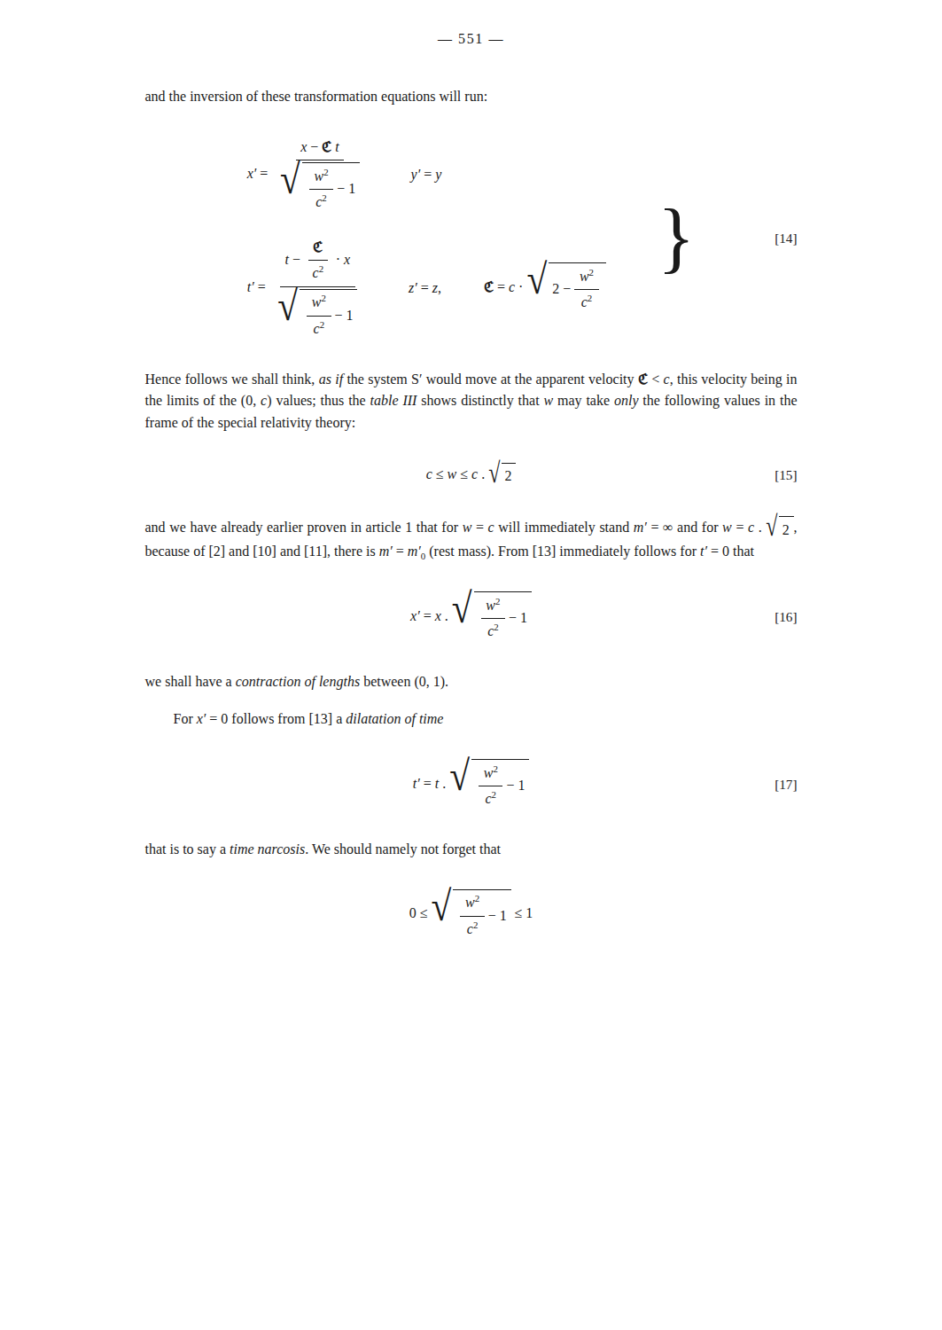— 551 —
and the inversion of these transformation equations will run:
x′ = x − ℭ t √w2 c2 − 1 y′ = y
t′ = t − ℭc2 · x √w2 c2 − 1 z′ = z, ℭ = c · √2 − w2 c2
}
[14]
Hence follows we shall think, as if the system S′ would move at the apparent velocity ℭ < c, this velocity being in the limits of the (0, c) values; thus the table III shows distinctly that w may take only the following values in the frame of the special relativity theory:
c ≤ w ≤ c . √2 [15]
and we have already earlier proven in article 1 that for w = c will immediately stand m′ = ∞ and for w = c . √2, because of [2] and [10] and [11], there is m′ = m′0 (rest mass). From [13] immediately follows for t′ = 0 that
x′ = x . √w2 c2 − 1 [16]
we shall have a contraction of lengths between (0, 1).
For x′ = 0 follows from [13] a dilatation of time
t′ = t . √w2 c2 − 1 [17]
that is to say a time narcosis. We should namely not forget that
0 ≤ √w2 c2 − 1 ≤ 1